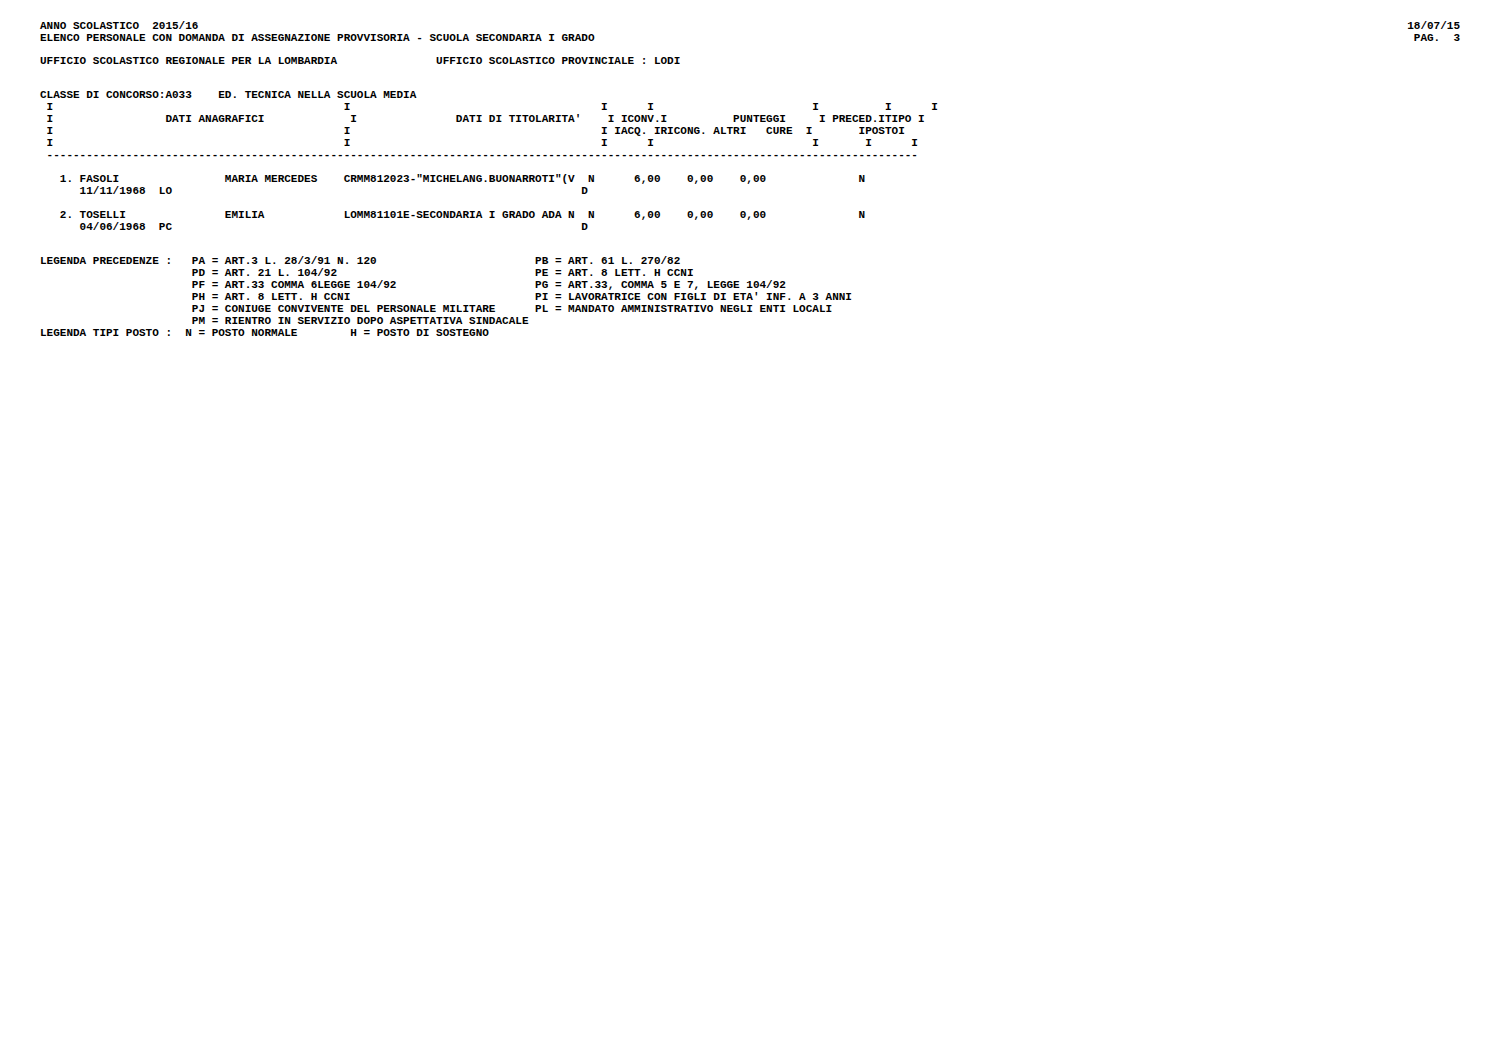ANNO SCOLASTICO 2015/16
ELENCO PERSONALE CON DOMANDA DI ASSEGNAZIONE PROVVISORIA - SCUOLA SECONDARIA I GRADO
18/07/15 PAG. 3
UFFICIO SCOLASTICO REGIONALE PER LA LOMBARDIA UFFICIO SCOLASTICO PROVINCIALE : LODI
CLASSE DI CONCORSO:A033    ED. TECNICA NELLA SCUOLA MEDIA
 I                                            I                                      I      I                        I          I      I
 I                 DATI ANAGRAFICI             I               DATI DI TITOLARITA'    I ICONV.I          PUNTEGGI     I PRECED.ITIPO I
 I                                            I                                      I IACQ. IRICONG. ALTRI   CURE  I       IPOSTOI
 I                                            I                                      I      I                        I       I      I
 ------------------------------------------------------------------------------------------------------------------------------------

   1. FASOLI                MARIA MERCEDES    CRMM812023-"MICHELANG.BUONARROTI"(V  N      6,00    0,00    0,00              N
      11/11/1968  LO                                                              D

   2. TOSELLI               EMILIA            LOMM81101E-SECONDARIA I GRADO ADA N  N      6,00    0,00    0,00              N
      04/06/1968  PC                                                              D
LEGENDA PRECEDENZE :   PA = ART.3 L. 28/3/91 N. 120                        PB = ART. 61 L. 270/82
                       PD = ART. 21 L. 104/92                              PE = ART. 8 LETT. H CCNI
                       PF = ART.33 COMMA 6LEGGE 104/92                     PG = ART.33, COMMA 5 E 7, LEGGE 104/92
                       PH = ART. 8 LETT. H CCNI                            PI = LAVORATRICE CON FIGLI DI ETA' INF. A 3 ANNI
                       PJ = CONIUGE CONVIVENTE DEL PERSONALE MILITARE      PL = MANDATO AMMINISTRATIVO NEGLI ENTI LOCALI
                       PM = RIENTRO IN SERVIZIO DOPO ASPETTATIVA SINDACALE
LEGENDA TIPI POSTO :  N = POSTO NORMALE        H = POSTO DI SOSTEGNO